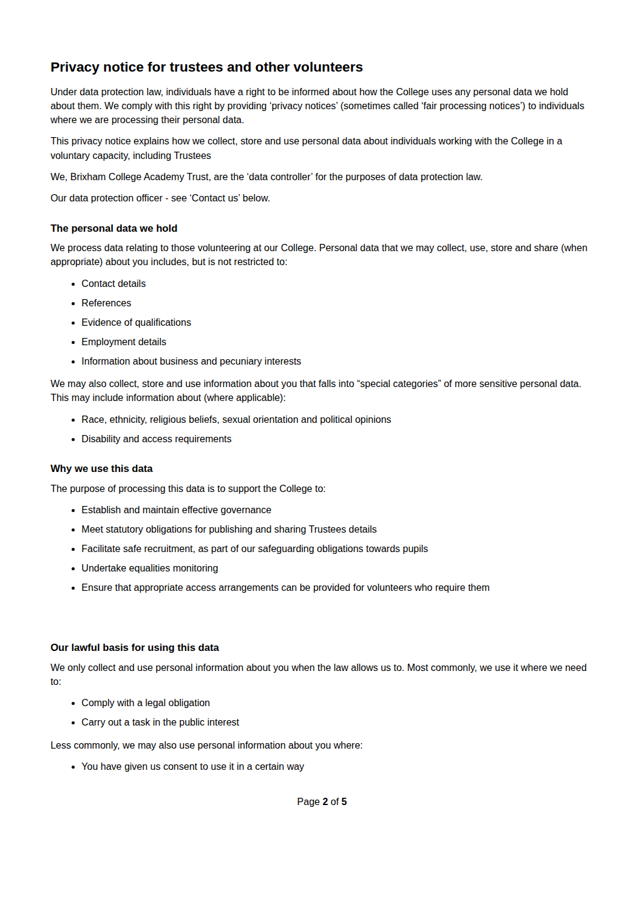Privacy notice for trustees and other volunteers
Under data protection law, individuals have a right to be informed about how the College uses any personal data we hold about them. We comply with this right by providing ‘privacy notices’ (sometimes called ‘fair processing notices’) to individuals where we are processing their personal data.
This privacy notice explains how we collect, store and use personal data about individuals working with the College in a voluntary capacity, including Trustees
We, Brixham College Academy Trust, are the ‘data controller’ for the purposes of data protection law.
Our data protection officer - see ‘Contact us’ below.
The personal data we hold
We process data relating to those volunteering at our College. Personal data that we may collect, use, store and share (when appropriate) about you includes, but is not restricted to:
Contact details
References
Evidence of qualifications
Employment details
Information about business and pecuniary interests
We may also collect, store and use information about you that falls into “special categories” of more sensitive personal data. This may include information about (where applicable):
Race, ethnicity, religious beliefs, sexual orientation and political opinions
Disability and access requirements
Why we use this data
The purpose of processing this data is to support the College to:
Establish and maintain effective governance
Meet statutory obligations for publishing and sharing Trustees details
Facilitate safe recruitment, as part of our safeguarding obligations towards pupils
Undertake equalities monitoring
Ensure that appropriate access arrangements can be provided for volunteers who require them
Our lawful basis for using this data
We only collect and use personal information about you when the law allows us to. Most commonly, we use it where we need to:
Comply with a legal obligation
Carry out a task in the public interest
Less commonly, we may also use personal information about you where:
You have given us consent to use it in a certain way
Page 2 of 5